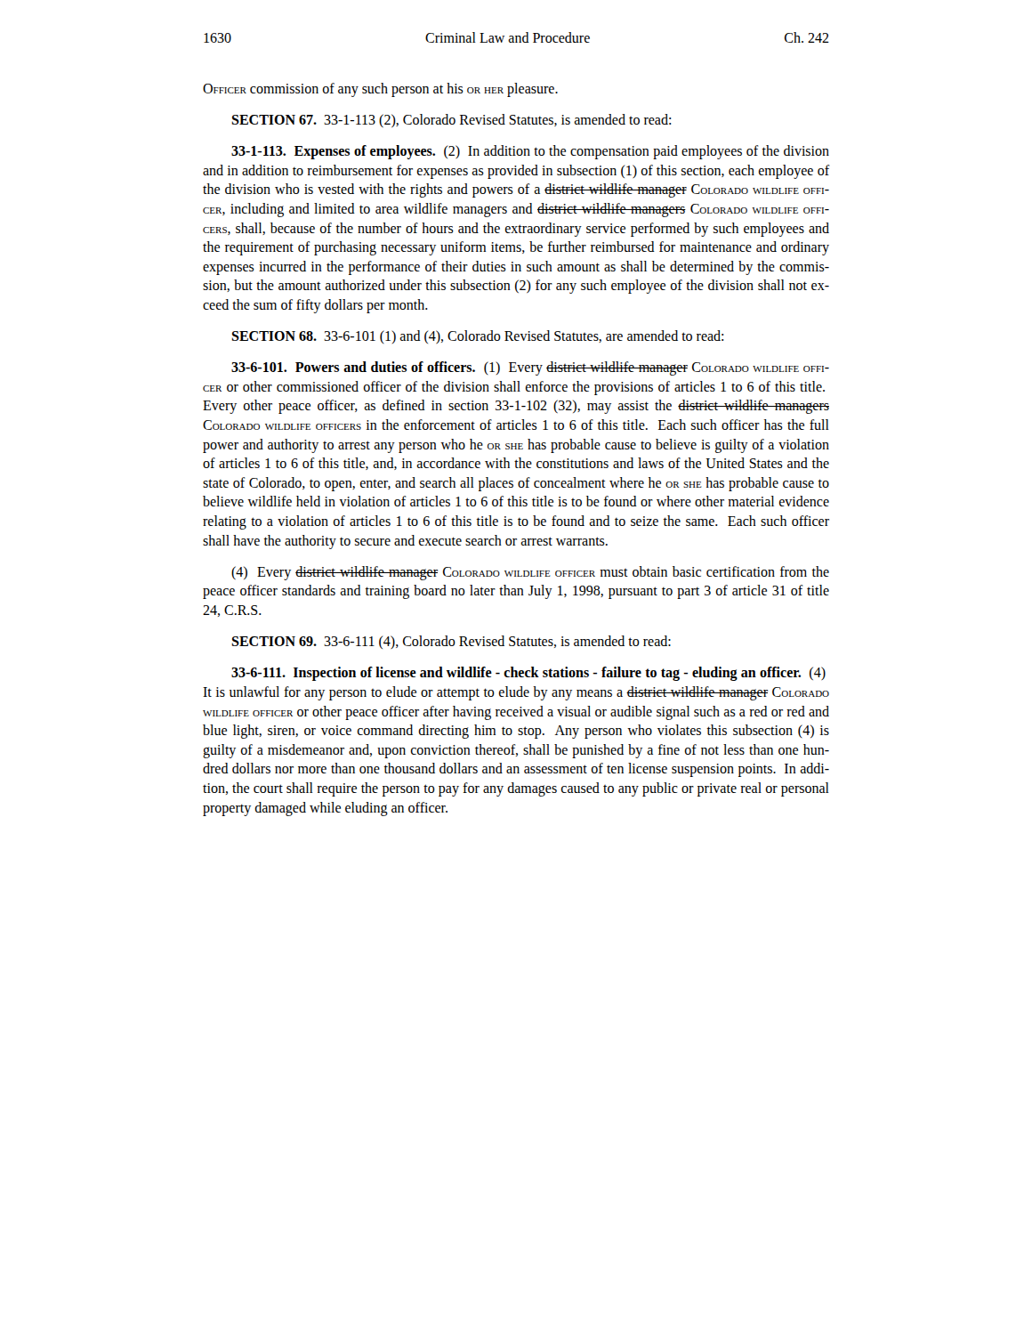1630 Criminal Law and Procedure Ch. 242
Officer commission of any such person at his or her pleasure.
SECTION 67. 33-1-113 (2), Colorado Revised Statutes, is amended to read:
33-1-113. Expenses of employees. (2) In addition to the compensation paid employees of the division and in addition to reimbursement for expenses as provided in subsection (1) of this section, each employee of the division who is vested with the rights and powers of a district wildlife manager Colorado wildlife officer, including and limited to area wildlife managers and district wildlife managers Colorado wildlife officers, shall, because of the number of hours and the extraordinary service performed by such employees and the requirement of purchasing necessary uniform items, be further reimbursed for maintenance and ordinary expenses incurred in the performance of their duties in such amount as shall be determined by the commission, but the amount authorized under this subsection (2) for any such employee of the division shall not exceed the sum of fifty dollars per month.
SECTION 68. 33-6-101 (1) and (4), Colorado Revised Statutes, are amended to read:
33-6-101. Powers and duties of officers. (1) Every district wildlife manager Colorado wildlife officer or other commissioned officer of the division shall enforce the provisions of articles 1 to 6 of this title. Every other peace officer, as defined in section 33-1-102 (32), may assist the district wildlife managers Colorado wildlife officers in the enforcement of articles 1 to 6 of this title. Each such officer has the full power and authority to arrest any person who he or she has probable cause to believe is guilty of a violation of articles 1 to 6 of this title, and, in accordance with the constitutions and laws of the United States and the state of Colorado, to open, enter, and search all places of concealment where he or she has probable cause to believe wildlife held in violation of articles 1 to 6 of this title is to be found or where other material evidence relating to a violation of articles 1 to 6 of this title is to be found and to seize the same. Each such officer shall have the authority to secure and execute search or arrest warrants.
(4) Every district wildlife manager Colorado wildlife officer must obtain basic certification from the peace officer standards and training board no later than July 1, 1998, pursuant to part 3 of article 31 of title 24, C.R.S.
SECTION 69. 33-6-111 (4), Colorado Revised Statutes, is amended to read:
33-6-111. Inspection of license and wildlife - check stations - failure to tag - eluding an officer. (4) It is unlawful for any person to elude or attempt to elude by any means a district wildlife manager Colorado wildlife officer or other peace officer after having received a visual or audible signal such as a red or red and blue light, siren, or voice command directing him to stop. Any person who violates this subsection (4) is guilty of a misdemeanor and, upon conviction thereof, shall be punished by a fine of not less than one hundred dollars nor more than one thousand dollars and an assessment of ten license suspension points. In addition, the court shall require the person to pay for any damages caused to any public or private real or personal property damaged while eluding an officer.